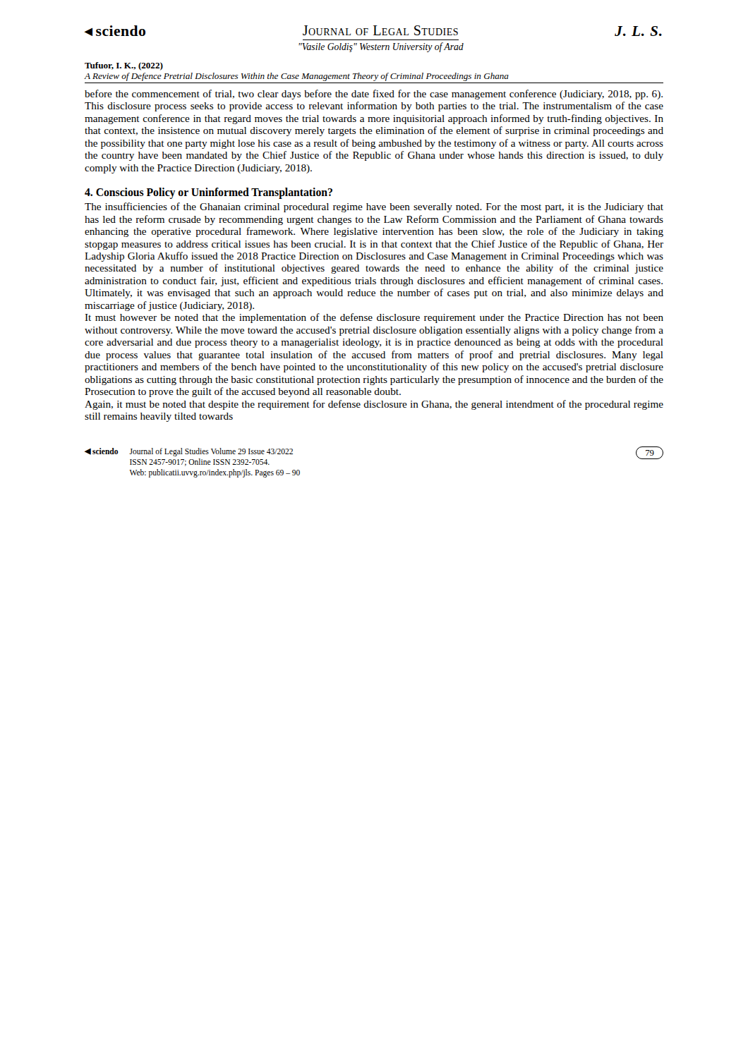sciendo
Journal of Legal Studies
"Vasile Goldiş" Western University of Arad
J. L. S.
Tufuor, I. K., (2022) A Review of Defence Pretrial Disclosures Within the Case Management Theory of Criminal Proceedings in Ghana
before the commencement of trial, two clear days before the date fixed for the case management conference (Judiciary, 2018, pp. 6). This disclosure process seeks to provide access to relevant information by both parties to the trial. The instrumentalism of the case management conference in that regard moves the trial towards a more inquisitorial approach informed by truth-finding objectives. In that context, the insistence on mutual discovery merely targets the elimination of the element of surprise in criminal proceedings and the possibility that one party might lose his case as a result of being ambushed by the testimony of a witness or party. All courts across the country have been mandated by the Chief Justice of the Republic of Ghana under whose hands this direction is issued, to duly comply with the Practice Direction (Judiciary, 2018).
4. Conscious Policy or Uninformed Transplantation?
The insufficiencies of the Ghanaian criminal procedural regime have been severally noted. For the most part, it is the Judiciary that has led the reform crusade by recommending urgent changes to the Law Reform Commission and the Parliament of Ghana towards enhancing the operative procedural framework. Where legislative intervention has been slow, the role of the Judiciary in taking stopgap measures to address critical issues has been crucial. It is in that context that the Chief Justice of the Republic of Ghana, Her Ladyship Gloria Akuffo issued the 2018 Practice Direction on Disclosures and Case Management in Criminal Proceedings which was necessitated by a number of institutional objectives geared towards the need to enhance the ability of the criminal justice administration to conduct fair, just, efficient and expeditious trials through disclosures and efficient management of criminal cases. Ultimately, it was envisaged that such an approach would reduce the number of cases put on trial, and also minimize delays and miscarriage of justice (Judiciary, 2018).
It must however be noted that the implementation of the defense disclosure requirement under the Practice Direction has not been without controversy. While the move toward the accused's pretrial disclosure obligation essentially aligns with a policy change from a core adversarial and due process theory to a managerialist ideology, it is in practice denounced as being at odds with the procedural due process values that guarantee total insulation of the accused from matters of proof and pretrial disclosures. Many legal practitioners and members of the bench have pointed to the unconstitutionality of this new policy on the accused's pretrial disclosure obligations as cutting through the basic constitutional protection rights particularly the presumption of innocence and the burden of the Prosecution to prove the guilt of the accused beyond all reasonable doubt.
Again, it must be noted that despite the requirement for defense disclosure in Ghana, the general intendment of the procedural regime still remains heavily tilted towards
sciendo
Journal of Legal Studies Volume 29 Issue 43/2022
ISSN 2457-9017; Online ISSN 2392-7054.
Web: publicatii.uvvg.ro/index.php/jls. Pages 69 – 90
79